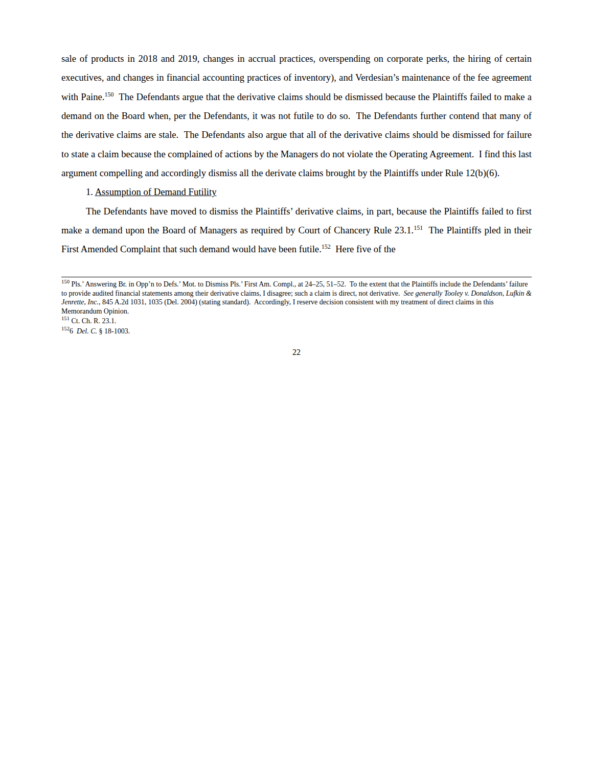sale of products in 2018 and 2019, changes in accrual practices, overspending on corporate perks, the hiring of certain executives, and changes in financial accounting practices of inventory), and Verdesian’s maintenance of the fee agreement with Paine.150 The Defendants argue that the derivative claims should be dismissed because the Plaintiffs failed to make a demand on the Board when, per the Defendants, it was not futile to do so. The Defendants further contend that many of the derivative claims are stale. The Defendants also argue that all of the derivative claims should be dismissed for failure to state a claim because the complained of actions by the Managers do not violate the Operating Agreement. I find this last argument compelling and accordingly dismiss all the derivate claims brought by the Plaintiffs under Rule 12(b)(6).
1. Assumption of Demand Futility
The Defendants have moved to dismiss the Plaintiffs’ derivative claims, in part, because the Plaintiffs failed to first make a demand upon the Board of Managers as required by Court of Chancery Rule 23.1.151 The Plaintiffs pled in their First Amended Complaint that such demand would have been futile.152 Here five of the
150 Pls.’ Answering Br. in Opp’n to Defs.’ Mot. to Dismiss Pls.’ First Am. Compl., at 24–25, 51–52. To the extent that the Plaintiffs include the Defendants’ failure to provide audited financial statements among their derivative claims, I disagree; such a claim is direct, not derivative. See generally Tooley v. Donaldson, Lufkin & Jenrette, Inc., 845 A.2d 1031, 1035 (Del. 2004) (stating standard). Accordingly, I reserve decision consistent with my treatment of direct claims in this Memorandum Opinion.
151 Ct. Ch. R. 23.1.
1526 Del. C. § 18-1003.
22